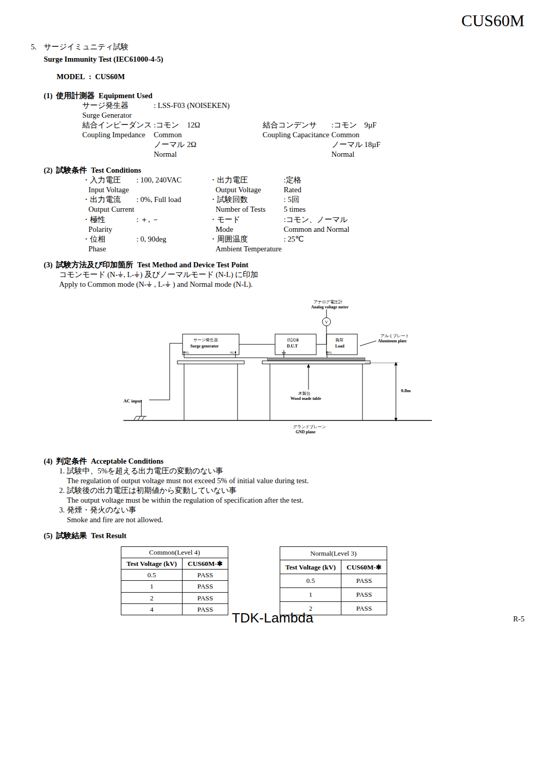CUS60M
5. サージイミュニティ試験
Surge Immunity Test (IEC61000-4-5)
MODEL : CUS60M
(1) 使用計測器 Equipment Used
| サージ発生器 | : LSS-F03 | (NOISEKEN) | | | | |
| Surge Generator | | | | | | |
| 結合インピーダンス | : コモン | 12Ω | 結合コンデンサ | : コモン | 9µF |
| Coupling Impedance | Common | | Coupling Capacitance | Common | |
| | ノーマル | 2Ω | | ノーマル | 18µF |
| | Normal | | | Normal | |
(2) 試験条件 Test Conditions
| ・入力電圧 | : 100, 240VAC | ・出力電圧 | : 定格 |
| Input Voltage | | Output Voltage | Rated |
| ・出力電流 | : 0%, Full load | ・試験回数 | : 5 回 |
| Output Current | | Number of Tests | 5 times |
| ・極性 | : ＋, － | ・モード | : コモン、ノーマル |
| Polarity | | Mode | Common and Normal |
| ・位相 | : 0, 90deg | ・周囲温度 | : 25℃ |
| Phase | | Ambient Temperature | |
(3) 試験方法及び印加箇所 Test Method and Device Test Point
コモンモード (N-⏚, L-⏚) 及びノーマルモード (N-L) に印加
Apply to Common mode (N-⏚ , L-⏚ ) and Normal mode (N-L).
アナログ電圧計 Analog voltage meter V サージ発生器 Surge generator FG FG 供試体 D.U.T 負荷 Load FG アルミプレート Aluminum plate 木製台 Wood made table 0.8m グランドプレーン GND plane AC input
(4) 判定条件 Acceptable Conditions
1. 試験中、5%を超える出力電圧の変動のない事
The regulation of output voltage must not exceed 5% of initial value during test.
2. 試験後の出力電圧は初期値から変動していない事
The output voltage must be within the regulation of specification after the test.
3. 発煙・発火のない事
Smoke and fire are not allowed.
(5) 試験結果 Test Result
| Common(Level 4) |
| --- |
| Test Voltage (kV) | CUS60M-✱ |
| 0.5 | PASS |
| 1 | PASS |
| 2 | PASS |
| 4 | PASS |
| Normal(Level 3) |
| --- |
| Test Voltage (kV) | CUS60M-✱ |
| 0.5 | PASS |
| 1 | PASS |
| 2 | PASS |
TDK-Lambda R-5